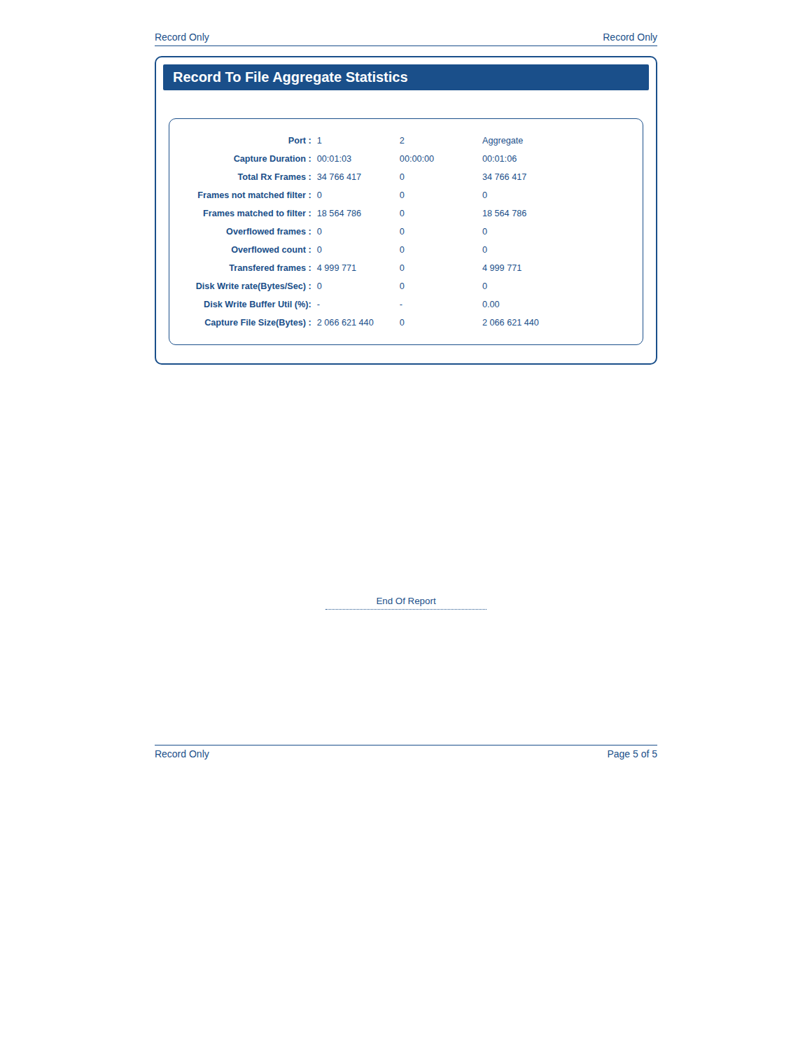Record Only Record Only
Record To File Aggregate Statistics
| Port : | 1 | 2 | Aggregate |
| Capture Duration : | 00:01:03 | 00:00:00 | 00:01:06 |
| Total Rx Frames : | 34 766 417 | 0 | 34 766 417 |
| Frames not matched filter : | 0 | 0 | 0 |
| Frames matched to filter : | 18 564 786 | 0 | 18 564 786 |
| Overflowed frames : | 0 | 0 | 0 |
| Overflowed count : | 0 | 0 | 0 |
| Transfered frames : | 4 999 771 | 0 | 4 999 771 |
| Disk Write rate(Bytes/Sec) : | 0 | 0 | 0 |
| Disk Write Buffer Util (%): | - | - | 0.00 |
| Capture File Size(Bytes) : | 2 066 621 440 | 0 | 2 066 621 440 |
End Of Report
Record Only Page 5 of 5